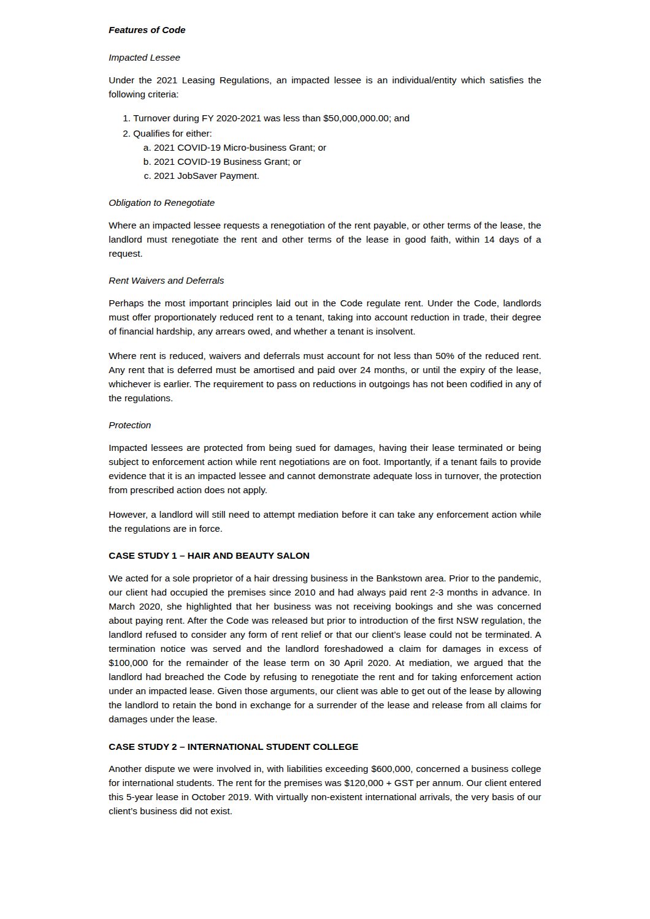Features of Code
Impacted Lessee
Under the 2021 Leasing Regulations, an impacted lessee is an individual/entity which satisfies the following criteria:
Turnover during FY 2020-2021 was less than $50,000,000.00; and
Qualifies for either:
2021 COVID-19 Micro-business Grant; or
2021 COVID-19 Business Grant; or
2021 JobSaver Payment.
Obligation to Renegotiate
Where an impacted lessee requests a renegotiation of the rent payable, or other terms of the lease, the landlord must renegotiate the rent and other terms of the lease in good faith, within 14 days of a request.
Rent Waivers and Deferrals
Perhaps the most important principles laid out in the Code regulate rent. Under the Code, landlords must offer proportionately reduced rent to a tenant, taking into account reduction in trade, their degree of financial hardship, any arrears owed, and whether a tenant is insolvent.
Where rent is reduced, waivers and deferrals must account for not less than 50% of the reduced rent. Any rent that is deferred must be amortised and paid over 24 months, or until the expiry of the lease, whichever is earlier. The requirement to pass on reductions in outgoings has not been codified in any of the regulations.
Protection
Impacted lessees are protected from being sued for damages, having their lease terminated or being subject to enforcement action while rent negotiations are on foot. Importantly, if a tenant fails to provide evidence that it is an impacted lessee and cannot demonstrate adequate loss in turnover, the protection from prescribed action does not apply.
However, a landlord will still need to attempt mediation before it can take any enforcement action while the regulations are in force.
Case Study 1 – Hair and Beauty Salon
We acted for a sole proprietor of a hair dressing business in the Bankstown area. Prior to the pandemic, our client had occupied the premises since 2010 and had always paid rent 2-3 months in advance. In March 2020, she highlighted that her business was not receiving bookings and she was concerned about paying rent. After the Code was released but prior to introduction of the first NSW regulation, the landlord refused to consider any form of rent relief or that our client’s lease could not be terminated. A termination notice was served and the landlord foreshadowed a claim for damages in excess of $100,000 for the remainder of the lease term on 30 April 2020. At mediation, we argued that the landlord had breached the Code by refusing to renegotiate the rent and for taking enforcement action under an impacted lease. Given those arguments, our client was able to get out of the lease by allowing the landlord to retain the bond in exchange for a surrender of the lease and release from all claims for damages under the lease.
Case Study 2 – International Student College
Another dispute we were involved in, with liabilities exceeding $600,000, concerned a business college for international students. The rent for the premises was $120,000 + GST per annum. Our client entered this 5-year lease in October 2019. With virtually non-existent international arrivals, the very basis of our client’s business did not exist.